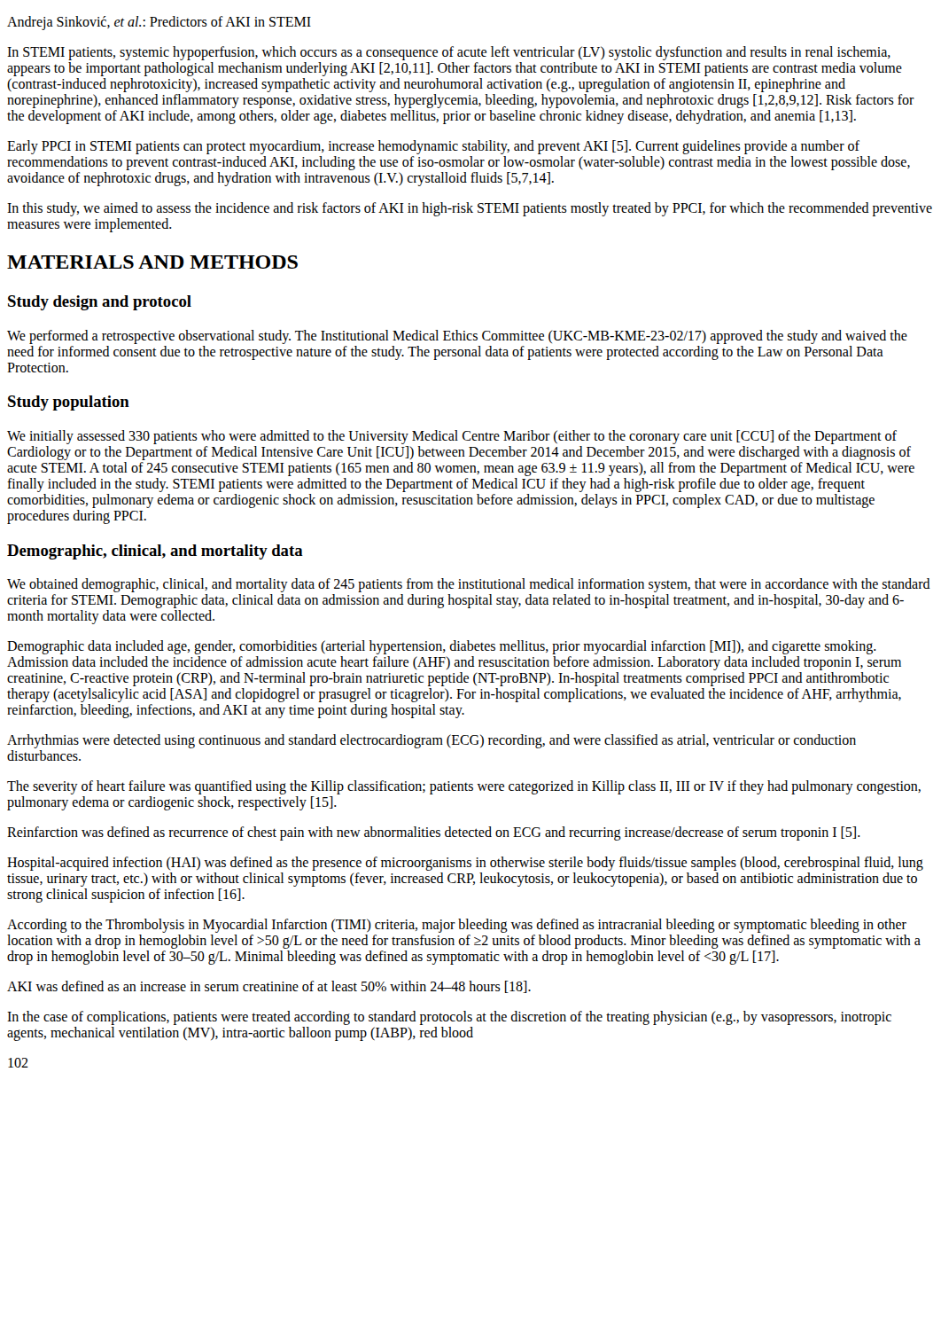Andreja Sinković, et al.: Predictors of AKI in STEMI
In STEMI patients, systemic hypoperfusion, which occurs as a consequence of acute left ventricular (LV) systolic dysfunction and results in renal ischemia, appears to be important pathological mechanism underlying AKI [2,10,11]. Other factors that contribute to AKI in STEMI patients are contrast media volume (contrast-induced nephrotoxicity), increased sympathetic activity and neurohumoral activation (e.g., upregulation of angiotensin II, epinephrine and norepinephrine), enhanced inflammatory response, oxidative stress, hyperglycemia, bleeding, hypovolemia, and nephrotoxic drugs [1,2,8,9,12]. Risk factors for the development of AKI include, among others, older age, diabetes mellitus, prior or baseline chronic kidney disease, dehydration, and anemia [1,13].
Early PPCI in STEMI patients can protect myocardium, increase hemodynamic stability, and prevent AKI [5]. Current guidelines provide a number of recommendations to prevent contrast-induced AKI, including the use of iso-osmolar or low-osmolar (water-soluble) contrast media in the lowest possible dose, avoidance of nephrotoxic drugs, and hydration with intravenous (I.V.) crystalloid fluids [5,7,14].
In this study, we aimed to assess the incidence and risk factors of AKI in high-risk STEMI patients mostly treated by PPCI, for which the recommended preventive measures were implemented.
MATERIALS AND METHODS
Study design and protocol
We performed a retrospective observational study. The Institutional Medical Ethics Committee (UKC-MB-KME-23-02/17) approved the study and waived the need for informed consent due to the retrospective nature of the study. The personal data of patients were protected according to the Law on Personal Data Protection.
Study population
We initially assessed 330 patients who were admitted to the University Medical Centre Maribor (either to the coronary care unit [CCU] of the Department of Cardiology or to the Department of Medical Intensive Care Unit [ICU]) between December 2014 and December 2015, and were discharged with a diagnosis of acute STEMI. A total of 245 consecutive STEMI patients (165 men and 80 women, mean age 63.9 ± 11.9 years), all from the Department of Medical ICU, were finally included in the study. STEMI patients were admitted to the Department of Medical ICU if they had a high-risk profile due to older age, frequent comorbidities, pulmonary edema or cardiogenic shock on admission, resuscitation before admission, delays in PPCI, complex CAD, or due to multistage procedures during PPCI.
Demographic, clinical, and mortality data
We obtained demographic, clinical, and mortality data of 245 patients from the institutional medical information system, that were in accordance with the standard criteria for STEMI. Demographic data, clinical data on admission and during hospital stay, data related to in-hospital treatment, and in-hospital, 30-day and 6-month mortality data were collected.
Demographic data included age, gender, comorbidities (arterial hypertension, diabetes mellitus, prior myocardial infarction [MI]), and cigarette smoking. Admission data included the incidence of admission acute heart failure (AHF) and resuscitation before admission. Laboratory data included troponin I, serum creatinine, C-reactive protein (CRP), and N-terminal pro-brain natriuretic peptide (NT-proBNP). In-hospital treatments comprised PPCI and antithrombotic therapy (acetylsalicylic acid [ASA] and clopidogrel or prasugrel or ticagrelor). For in-hospital complications, we evaluated the incidence of AHF, arrhythmia, reinfarction, bleeding, infections, and AKI at any time point during hospital stay.
Arrhythmias were detected using continuous and standard electrocardiogram (ECG) recording, and were classified as atrial, ventricular or conduction disturbances.
The severity of heart failure was quantified using the Killip classification; patients were categorized in Killip class II, III or IV if they had pulmonary congestion, pulmonary edema or cardiogenic shock, respectively [15].
Reinfarction was defined as recurrence of chest pain with new abnormalities detected on ECG and recurring increase/decrease of serum troponin I [5].
Hospital-acquired infection (HAI) was defined as the presence of microorganisms in otherwise sterile body fluids/tissue samples (blood, cerebrospinal fluid, lung tissue, urinary tract, etc.) with or without clinical symptoms (fever, increased CRP, leukocytosis, or leukocytopenia), or based on antibiotic administration due to strong clinical suspicion of infection [16].
According to the Thrombolysis in Myocardial Infarction (TIMI) criteria, major bleeding was defined as intracranial bleeding or symptomatic bleeding in other location with a drop in hemoglobin level of >50 g/L or the need for transfusion of ≥2 units of blood products. Minor bleeding was defined as symptomatic with a drop in hemoglobin level of 30–50 g/L. Minimal bleeding was defined as symptomatic with a drop in hemoglobin level of <30 g/L [17].
AKI was defined as an increase in serum creatinine of at least 50% within 24–48 hours [18].
In the case of complications, patients were treated according to standard protocols at the discretion of the treating physician (e.g., by vasopressors, inotropic agents, mechanical ventilation (MV), intra-aortic balloon pump (IABP), red blood
102